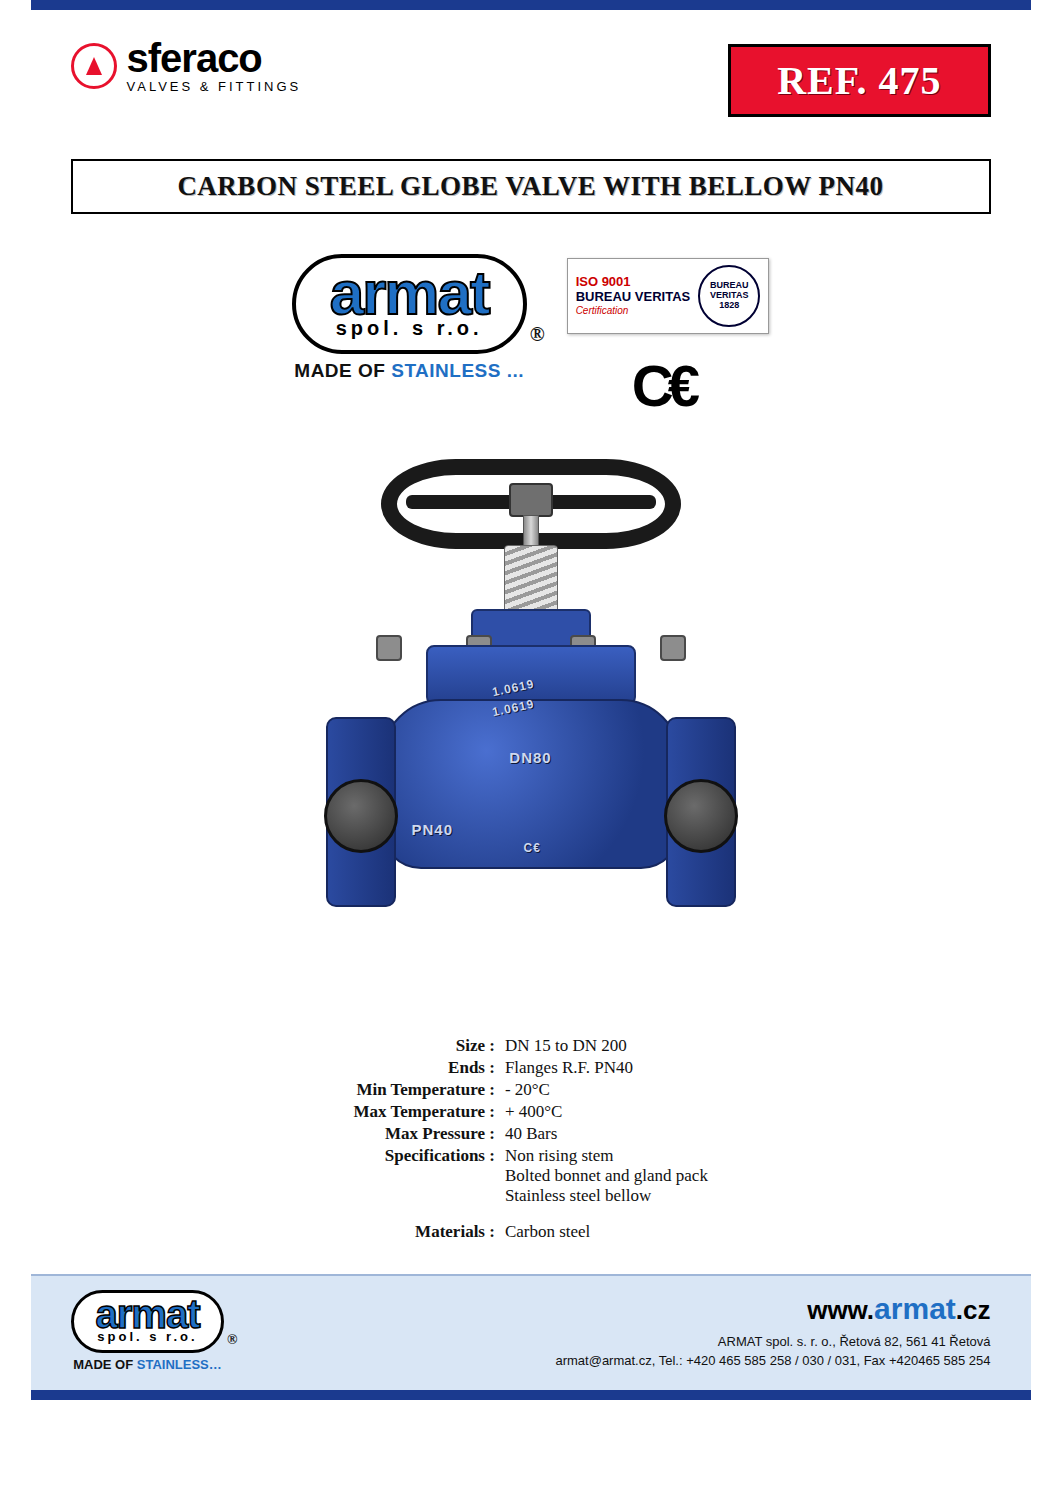sferaco
VALVES & FITTINGS
REF. 475
CARBON STEEL GLOBE VALVE WITH BELLOW PN40
armat
spol. s r.o.
®
MADE OF STAINLESS ...
ISO 9001
BUREAU VERITAS
Certification
BUREAU
VERITAS
1828
C€
1.0619
1.0619
DN80
PN40
C€
| Size : | DN 15 to DN 200 |
| Ends : | Flanges R.F. PN40 |
| Min Temperature : | - 20°C |
| Max Temperature : | + 400°C |
| Max Pressure : | 40 Bars |
| Specifications : | Non rising stem Bolted bonnet and gland pack Stainless steel bellow |
| Materials : | Carbon steel |
armat
spol. s r.o.
®
MADE OF STAINLESS…
www.armat.cz
ARMAT spol. s. r. o., Řetová 82, 561 41 Řetová
armat@armat.cz, Tel.: +420 465 585 258 / 030 / 031, Fax +420465 585 254